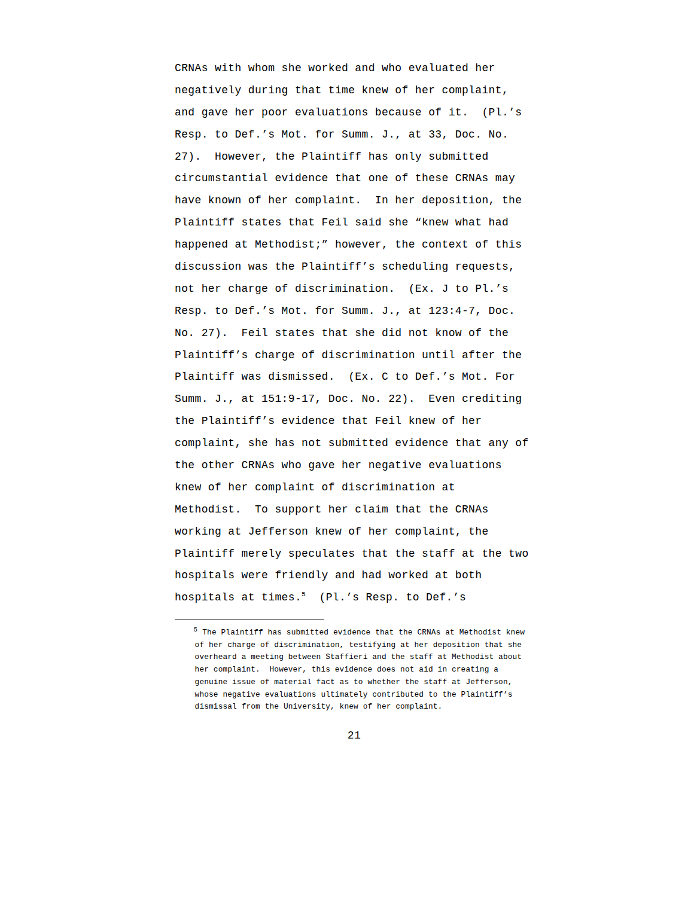CRNAs with whom she worked and who evaluated her negatively during that time knew of her complaint, and gave her poor evaluations because of it. (Pl.’s Resp. to Def.’s Mot. for Summ. J., at 33, Doc. No. 27). However, the Plaintiff has only submitted circumstantial evidence that one of these CRNAs may have known of her complaint. In her deposition, the Plaintiff states that Feil said she “knew what had happened at Methodist;” however, the context of this discussion was the Plaintiff’s scheduling requests, not her charge of discrimination. (Ex. J to Pl.’s Resp. to Def.’s Mot. for Summ. J., at 123:4-7, Doc. No. 27). Feil states that she did not know of the Plaintiff’s charge of discrimination until after the Plaintiff was dismissed. (Ex. C to Def.’s Mot. For Summ. J., at 151:9-17, Doc. No. 22). Even crediting the Plaintiff’s evidence that Feil knew of her complaint, she has not submitted evidence that any of the other CRNAs who gave her negative evaluations knew of her complaint of discrimination at Methodist. To support her claim that the CRNAs working at Jefferson knew of her complaint, the Plaintiff merely speculates that the staff at the two hospitals were friendly and had worked at both hospitals at times.5 (Pl.’s Resp. to Def.’s
5 The Plaintiff has submitted evidence that the CRNAs at Methodist knew of her charge of discrimination, testifying at her deposition that she overheard a meeting between Staffieri and the staff at Methodist about her complaint. However, this evidence does not aid in creating a genuine issue of material fact as to whether the staff at Jefferson, whose negative evaluations ultimately contributed to the Plaintiff’s dismissal from the University, knew of her complaint.
21